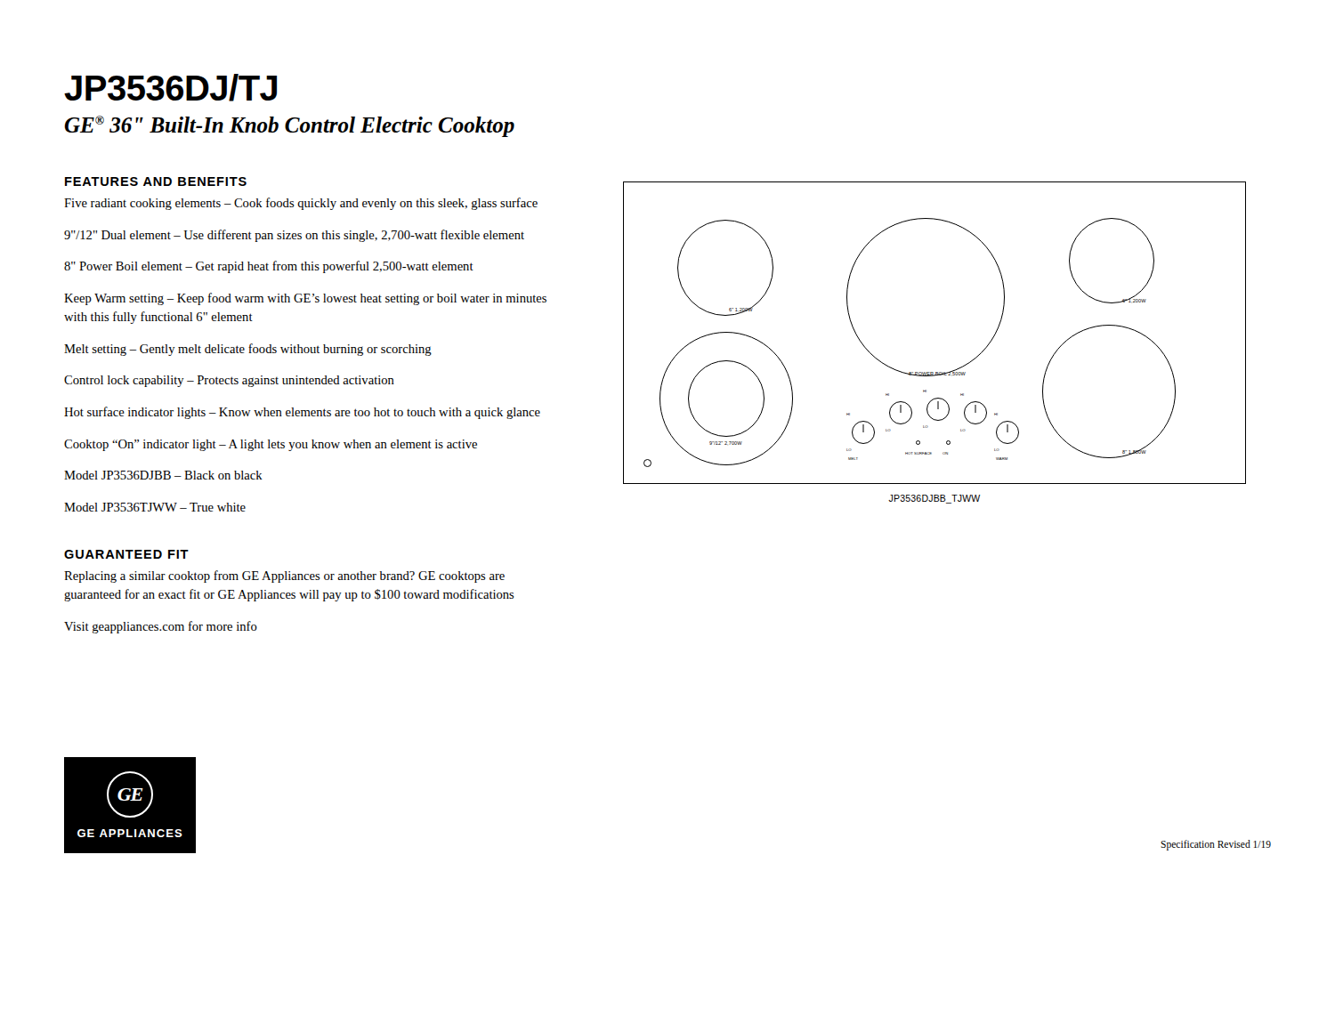JP3536DJ/TJ
GE® 36" Built-In Knob Control Electric Cooktop
FEATURES AND BENEFITS
Five radiant cooking elements – Cook foods quickly and evenly on this sleek, glass surface
9"/12" Dual element – Use different pan sizes on this single, 2,700-watt flexible element
8" Power Boil element – Get rapid heat from this powerful 2,500-watt element
Keep Warm setting – Keep food warm with GE’s lowest heat setting or boil water in minutes with this fully functional 6" element
Melt setting – Gently melt delicate foods without burning or scorching
Control lock capability – Protects against unintended activation
Hot surface indicator lights – Know when elements are too hot to touch with a quick glance
Cooktop “On” indicator light – A light lets you know when an element is active
Model JP3536DJBB – Black on black
Model JP3536TJWW – True white
GUARANTEED FIT
Replacing a similar cooktop from GE Appliances or another brand? GE cooktops are guaranteed for an exact fit or GE Appliances will pay up to $100 toward modifications
Visit geappliances.com for more info
6" 1,200W 9"/12" 2,700W 8" POWER BOIL 2,500W 6" 1,200W 8" 1,800W
HI LO MELT HI LO HI LO HI LO HI LO WARM HOT SURFACE ON
JP3536DJBB_TJWW
GE
GE APPLIANCES
Specification Revised 1/19